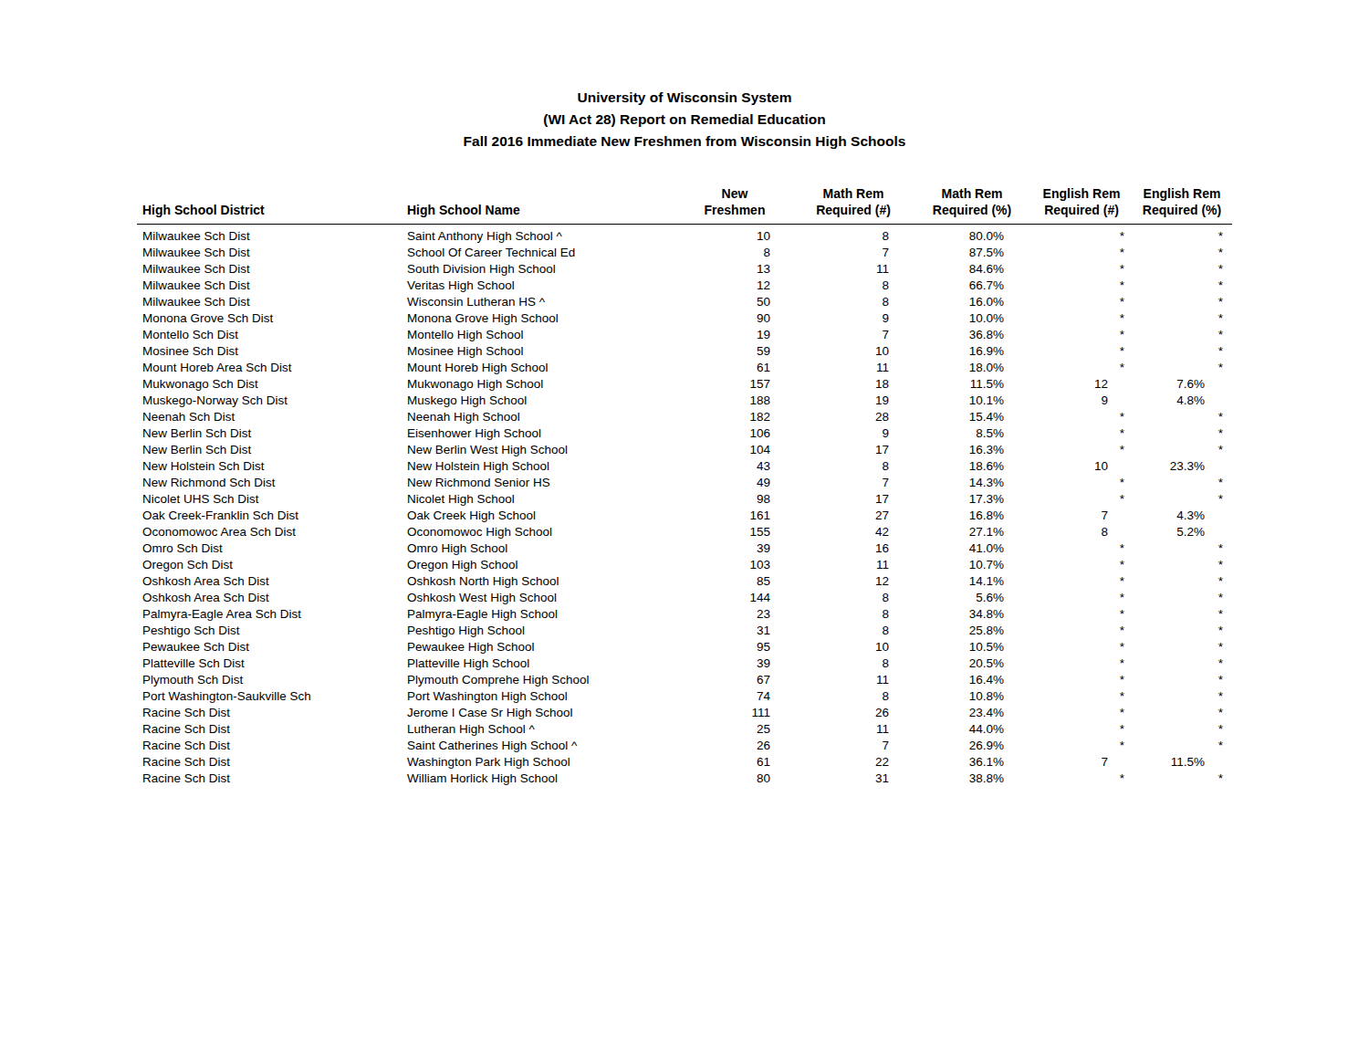University of Wisconsin System
(WI Act 28) Report on Remedial Education
Fall 2016 Immediate New Freshmen from Wisconsin High Schools
| High School District | High School Name | New Freshmen | Math Rem Required (#) | Math Rem Required (%) | English Rem Required (#) | English Rem Required (%) |
| --- | --- | --- | --- | --- | --- | --- |
| Milwaukee Sch Dist | Saint Anthony High School ^ | 10 | 8 | 80.0% | * | * |
| Milwaukee Sch Dist | School Of Career Technical Ed | 8 | 7 | 87.5% | * | * |
| Milwaukee Sch Dist | South Division High School | 13 | 11 | 84.6% | * | * |
| Milwaukee Sch Dist | Veritas High School | 12 | 8 | 66.7% | * | * |
| Milwaukee Sch Dist | Wisconsin Lutheran HS ^ | 50 | 8 | 16.0% | * | * |
| Monona Grove Sch Dist | Monona Grove High School | 90 | 9 | 10.0% | * | * |
| Montello Sch Dist | Montello High School | 19 | 7 | 36.8% | * | * |
| Mosinee Sch Dist | Mosinee High School | 59 | 10 | 16.9% | * | * |
| Mount Horeb Area Sch Dist | Mount Horeb High School | 61 | 11 | 18.0% | * | * |
| Mukwonago Sch Dist | Mukwonago High School | 157 | 18 | 11.5% | 12 | 7.6% |
| Muskego-Norway Sch Dist | Muskego High School | 188 | 19 | 10.1% | 9 | 4.8% |
| Neenah Sch Dist | Neenah High School | 182 | 28 | 15.4% | * | * |
| New Berlin Sch Dist | Eisenhower High School | 106 | 9 | 8.5% | * | * |
| New Berlin Sch Dist | New Berlin West High School | 104 | 17 | 16.3% | * | * |
| New Holstein Sch Dist | New Holstein High School | 43 | 8 | 18.6% | 10 | 23.3% |
| New Richmond Sch Dist | New Richmond Senior HS | 49 | 7 | 14.3% | * | * |
| Nicolet UHS Sch Dist | Nicolet High School | 98 | 17 | 17.3% | * | * |
| Oak Creek-Franklin Sch Dist | Oak Creek High School | 161 | 27 | 16.8% | 7 | 4.3% |
| Oconomowoc Area Sch Dist | Oconomowoc High School | 155 | 42 | 27.1% | 8 | 5.2% |
| Omro Sch Dist | Omro High School | 39 | 16 | 41.0% | * | * |
| Oregon Sch Dist | Oregon High School | 103 | 11 | 10.7% | * | * |
| Oshkosh Area Sch Dist | Oshkosh North High School | 85 | 12 | 14.1% | * | * |
| Oshkosh Area Sch Dist | Oshkosh West High School | 144 | 8 | 5.6% | * | * |
| Palmyra-Eagle Area Sch Dist | Palmyra-Eagle High School | 23 | 8 | 34.8% | * | * |
| Peshtigo Sch Dist | Peshtigo High School | 31 | 8 | 25.8% | * | * |
| Pewaukee Sch Dist | Pewaukee High School | 95 | 10 | 10.5% | * | * |
| Platteville Sch Dist | Platteville High School | 39 | 8 | 20.5% | * | * |
| Plymouth Sch Dist | Plymouth Comprehe High School | 67 | 11 | 16.4% | * | * |
| Port Washington-Saukville Sch | Port Washington High School | 74 | 8 | 10.8% | * | * |
| Racine Sch Dist | Jerome I Case Sr High School | 111 | 26 | 23.4% | * | * |
| Racine Sch Dist | Lutheran High School ^ | 25 | 11 | 44.0% | * | * |
| Racine Sch Dist | Saint Catherines High School ^ | 26 | 7 | 26.9% | * | * |
| Racine Sch Dist | Washington Park High School | 61 | 22 | 36.1% | 7 | 11.5% |
| Racine Sch Dist | William Horlick High School | 80 | 31 | 38.8% | * | * |